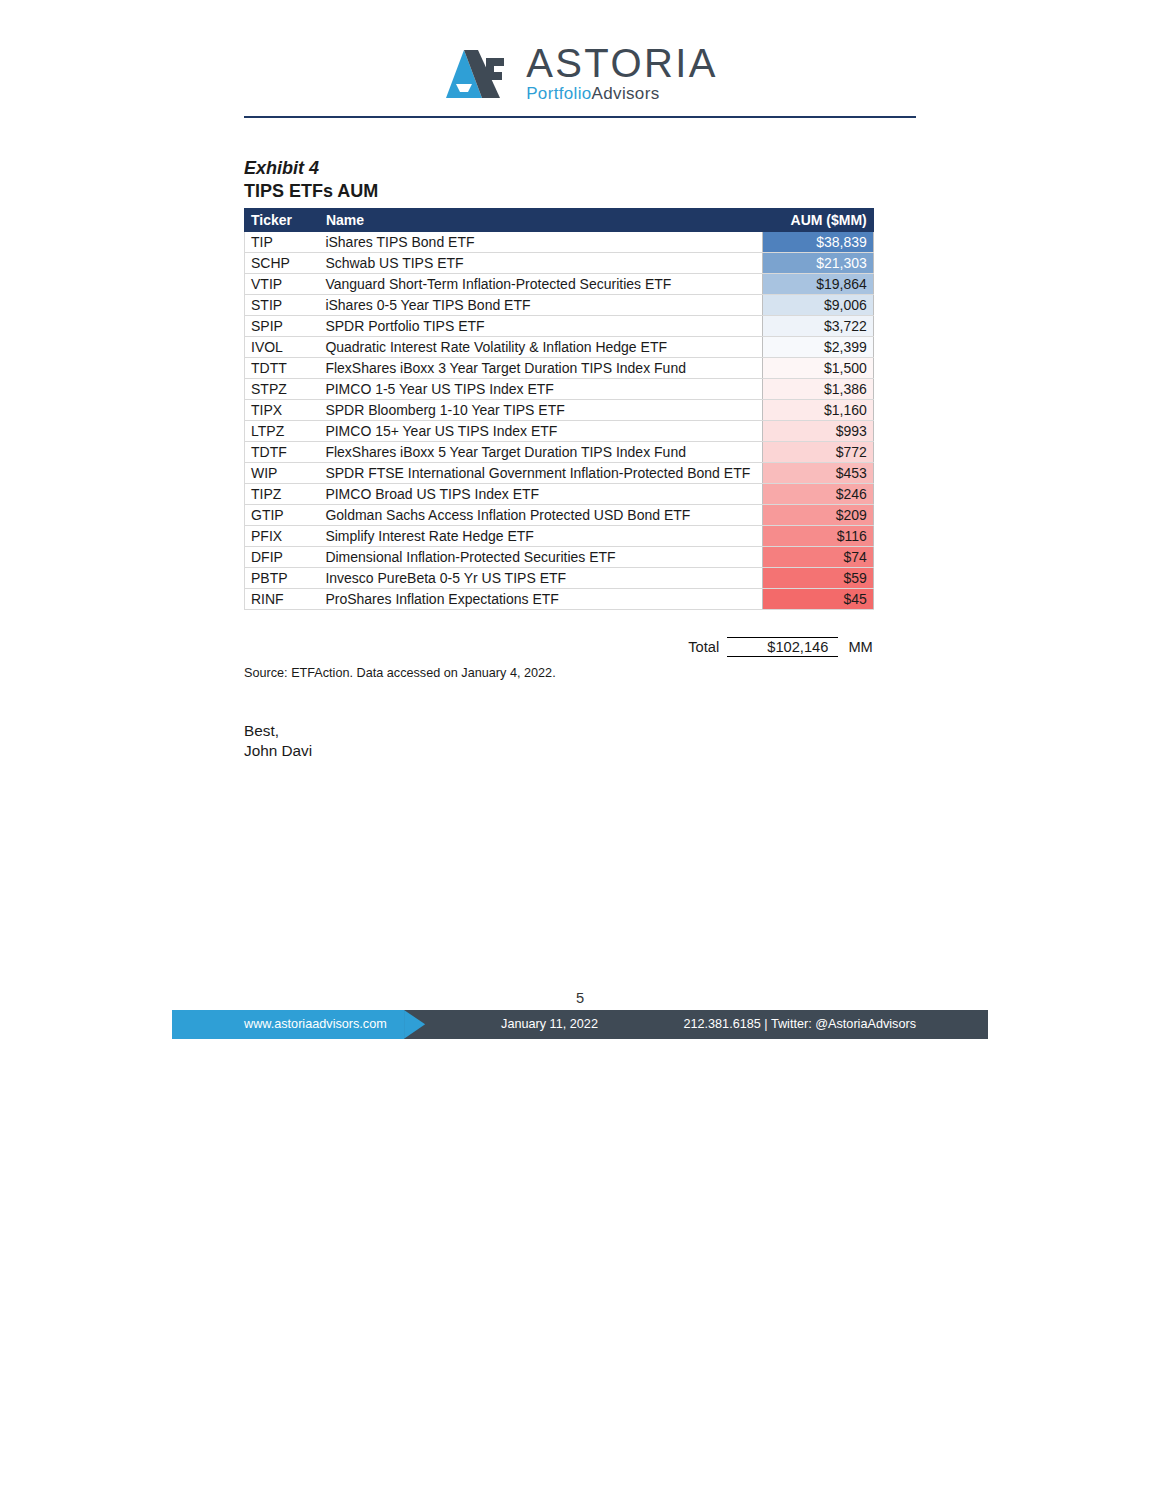ASTORIA
Portfolio Advisors
Exhibit 4
TIPS ETFs AUM
| Ticker | Name | AUM ($MM) |
| --- | --- | --- |
| TIP | iShares TIPS Bond ETF | $38,839 |
| SCHP | Schwab US TIPS ETF | $21,303 |
| VTIP | Vanguard Short-Term Inflation-Protected Securities ETF | $19,864 |
| STIP | iShares 0-5 Year TIPS Bond ETF | $9,006 |
| SPIP | SPDR Portfolio TIPS ETF | $3,722 |
| IVOL | Quadratic Interest Rate Volatility & Inflation Hedge ETF | $2,399 |
| TDTT | FlexShares iBoxx 3 Year Target Duration TIPS Index Fund | $1,500 |
| STPZ | PIMCO 1-5 Year US TIPS Index ETF | $1,386 |
| TIPX | SPDR Bloomberg 1-10 Year TIPS ETF | $1,160 |
| LTPZ | PIMCO 15+ Year US TIPS Index ETF | $993 |
| TDTF | FlexShares iBoxx 5 Year Target Duration TIPS Index Fund | $772 |
| WIP | SPDR FTSE International Government Inflation-Protected Bond ETF | $453 |
| TIPZ | PIMCO Broad US TIPS Index ETF | $246 |
| GTIP | Goldman Sachs Access Inflation Protected USD Bond ETF | $209 |
| PFIX | Simplify Interest Rate Hedge ETF | $116 |
| DFIP | Dimensional Inflation-Protected Securities ETF | $74 |
| PBTP | Invesco PureBeta 0-5 Yr US TIPS ETF | $59 |
| RINF | ProShares Inflation Expectations ETF | $45 |
Total $102,146 MM
Source: ETFAction. Data accessed on January 4, 2022.
Best,
John Davi
5
www.astoriaadvisors.com
January 11, 2022
212.381.6185 | Twitter: @AstoriaAdvisors